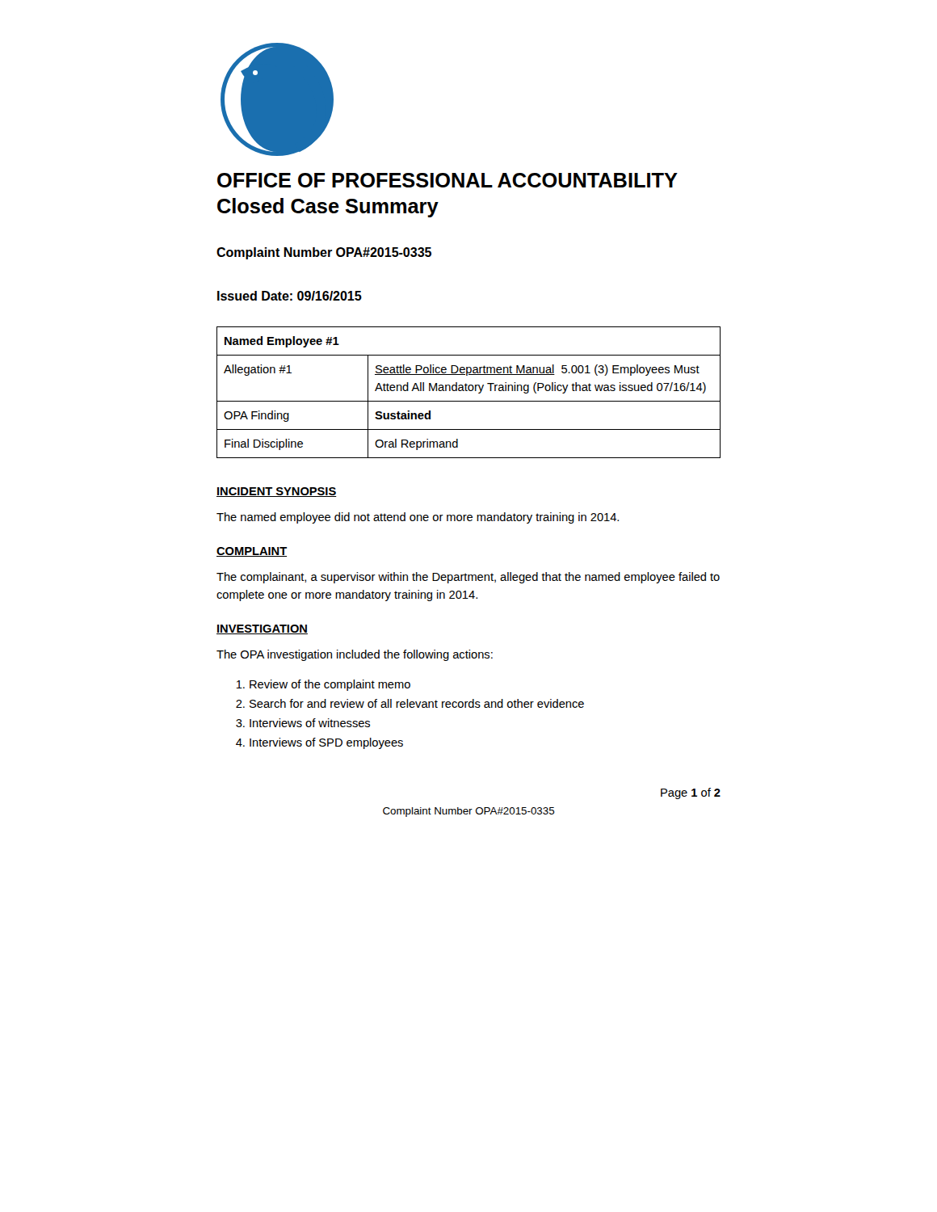OFFICE OF PROFESSIONAL ACCOUNTABILITY
Closed Case Summary
Complaint Number OPA#2015-0335
Issued Date: 09/16/2015
| Named Employee #1 |
| Allegation #1 | Seattle Police Department Manual 5.001 (3) Employees Must Attend All Mandatory Training (Policy that was issued 07/16/14) |
| OPA Finding | Sustained |
| Final Discipline | Oral Reprimand |
INCIDENT SYNOPSIS
The named employee did not attend one or more mandatory training in 2014.
COMPLAINT
The complainant, a supervisor within the Department, alleged that the named employee failed to complete one or more mandatory training in 2014.
INVESTIGATION
The OPA investigation included the following actions:
Review of the complaint memo
Search for and review of all relevant records and other evidence
Interviews of witnesses
Interviews of SPD employees
Page 1 of 2
Complaint Number OPA#2015-0335